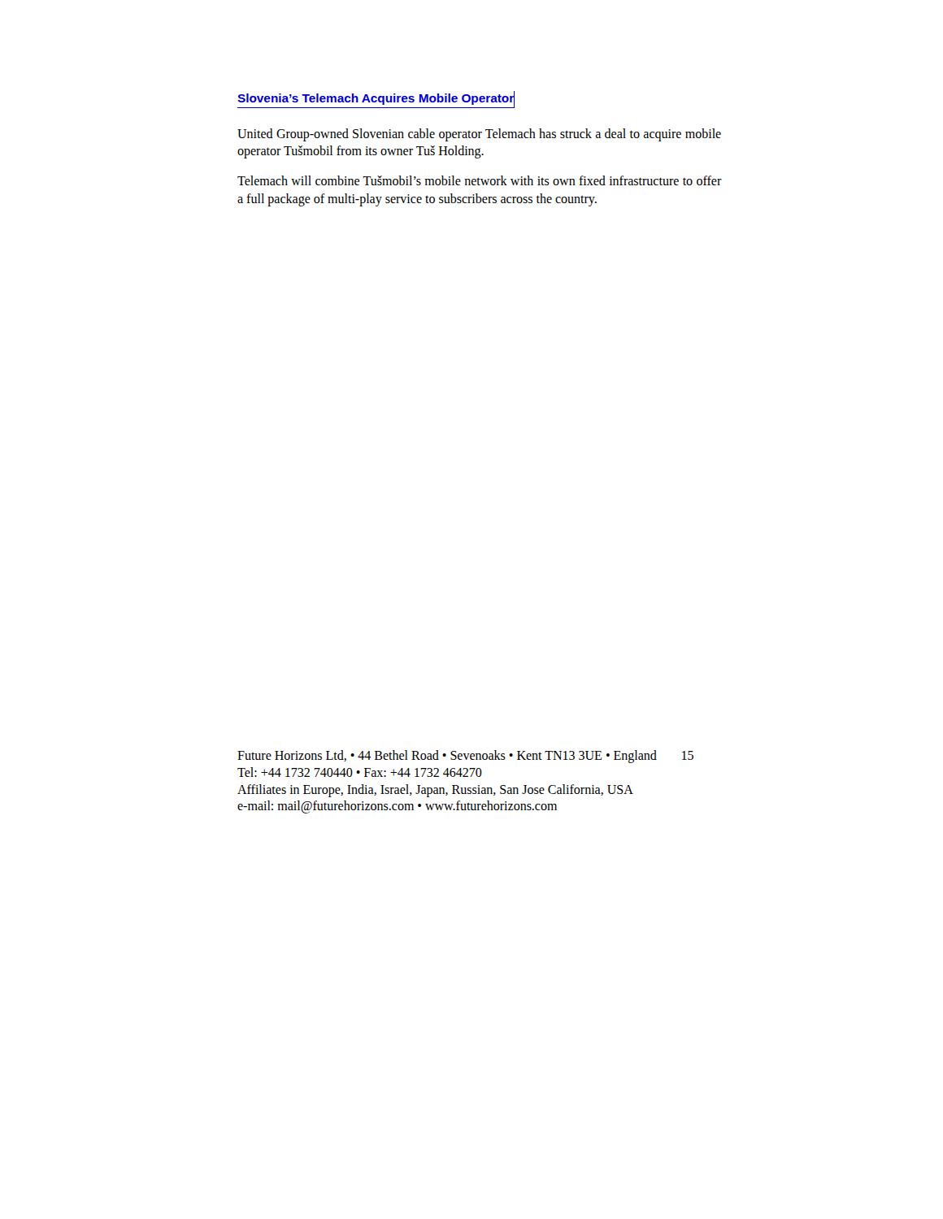Slovenia’s Telemach Acquires Mobile Operator
United Group-owned Slovenian cable operator Telemach has struck a deal to acquire mobile operator Tušmobil from its owner Tuš Holding.
Telemach will combine Tušmobil’s mobile network with its own fixed infrastructure to offer a full package of multi-play service to subscribers across the country.
15
Future Horizons Ltd, • 44 Bethel Road • Sevenoaks • Kent TN13 3UE • England
Tel: +44 1732 740440 • Fax: +44 1732 464270
Affiliates in Europe, India, Israel, Japan, Russian, San Jose California, USA
e-mail: mail@futurehorizons.com • www.futurehorizons.com